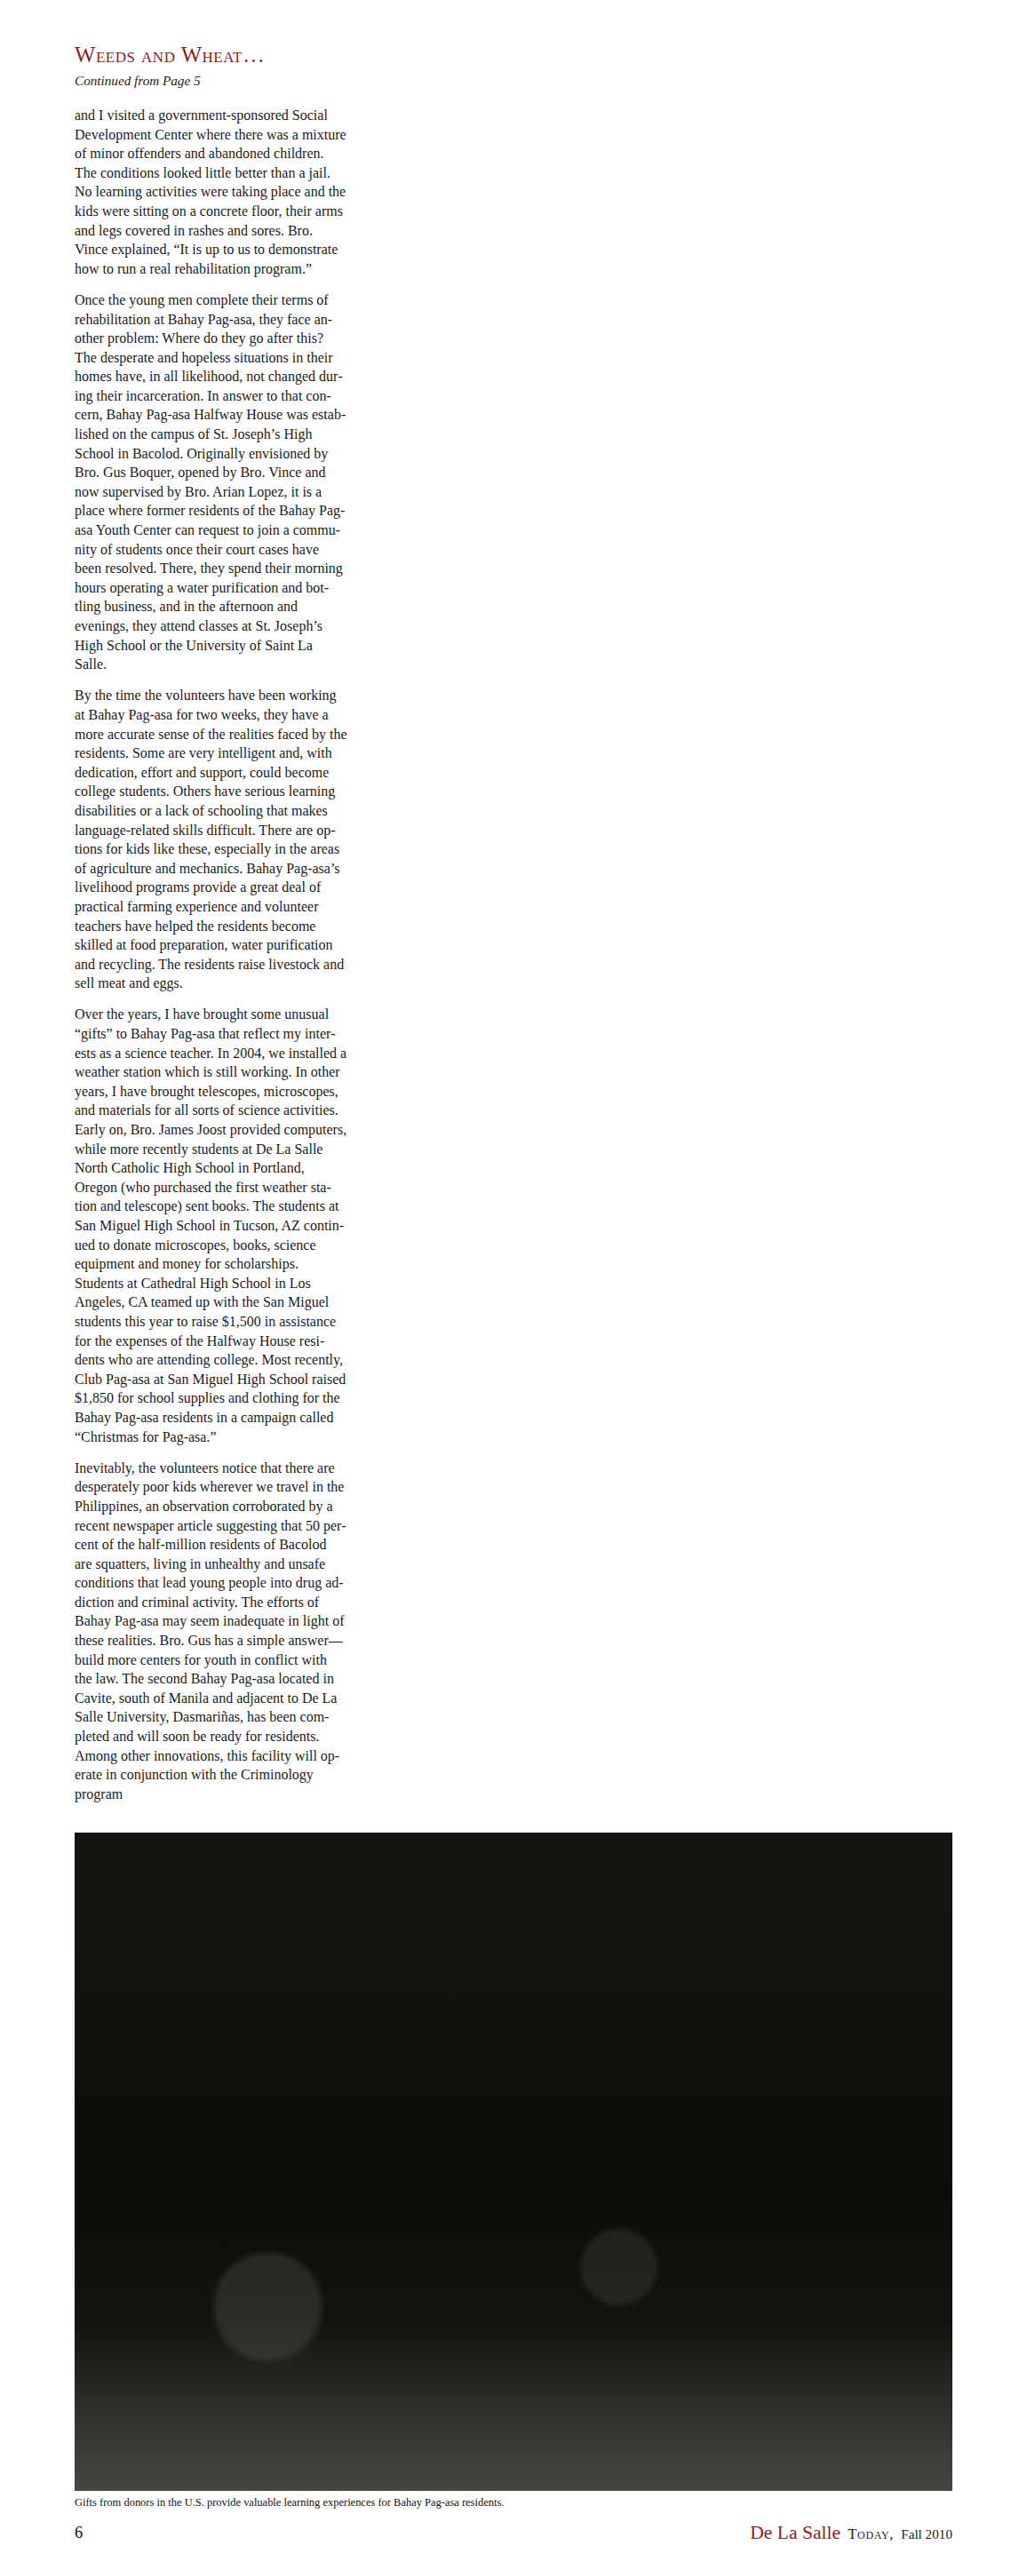Weeds and Wheat…
Continued from Page 5
and I visited a government-sponsored Social Development Center where there was a mixture of minor offenders and abandoned children. The conditions looked little better than a jail. No learning activities were taking place and the kids were sitting on a concrete floor, their arms and legs covered in rashes and sores. Bro. Vince explained, “It is up to us to demonstrate how to run a real rehabilitation program.”
Once the young men complete their terms of rehabilitation at Bahay Pag-asa, they face another problem: Where do they go after this? The desperate and hopeless situations in their homes have, in all likelihood, not changed during their incarceration. In answer to that concern, Bahay Pag-asa Halfway House was established on the campus of St. Joseph’s High School in Bacolod. Originally envisioned by Bro. Gus Boquer, opened by Bro. Vince and now supervised by Bro. Arian Lopez, it is a place where former residents of the Bahay Pag-asa Youth Center can request to join a community of students once their court cases have been resolved. There, they spend their morning hours operating a water purification and bottling business, and in the afternoon and evenings, they attend classes at St. Joseph’s High School or the University of Saint La Salle.
By the time the volunteers have been working at Bahay Pag-asa for two weeks, they have a more accurate sense of the realities faced by the residents. Some are very intelligent and, with dedication, effort and support, could become college students. Others have serious learning disabilities or a lack of schooling that makes language-related skills difficult. There are options for kids like these, especially in the areas of agriculture and mechanics. Bahay Pag-asa’s livelihood programs provide a great deal of practical farming experience and volunteer teachers have helped the residents become skilled at food preparation, water purification and recycling. The residents raise livestock and sell meat and eggs.
Over the years, I have brought some unusual “gifts” to Bahay Pag-asa that reflect my interests as a science teacher. In 2004, we installed a weather station which is still working. In other years, I have brought telescopes, microscopes, and materials for all sorts of science activities. Early on, Bro. James Joost provided computers, while more recently students at De La Salle North Catholic High School in Portland, Oregon (who purchased the first weather station and telescope) sent books. The students at San Miguel High School in Tucson, AZ continued to donate microscopes, books, science equipment and money for scholarships. Students at Cathedral High School in Los Angeles, CA teamed up with the San Miguel students this year to raise $1,500 in assistance for the expenses of the Halfway House residents who are attending college. Most recently, Club Pag-asa at San Miguel High School raised $1,850 for school supplies and clothing for the Bahay Pag-asa residents in a campaign called “Christmas for Pag-asa.”
Inevitably, the volunteers notice that there are desperately poor kids wherever we travel in the Philippines, an observation corroborated by a recent newspaper article suggesting that 50 percent of the half-million residents of Bacolod are squatters, living in unhealthy and unsafe conditions that lead young people into drug addiction and criminal activity. The efforts of Bahay Pag-asa may seem inadequate in light of these realities. Bro. Gus has a simple answer—build more centers for youth in conflict with the law. The second Bahay Pag-asa located in Cavite, south of Manila and adjacent to De La Salle University, Dasmariñas, has been completed and will soon be ready for residents. Among other innovations, this facility will operate in conjunction with the Criminology program
Gifts from donors in the U.S. provide valuable learning experiences for Bahay Pag-asa residents.
6
De La Salle Today, Fall 2010